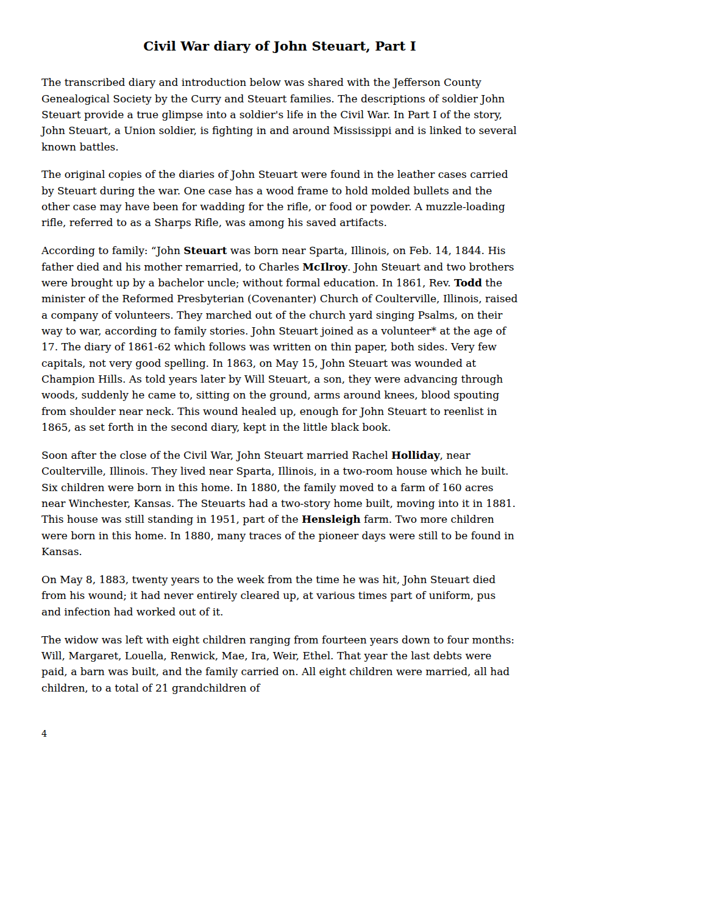Civil War diary of John Steuart, Part I
The transcribed diary and introduction below was shared with the Jefferson County Genealogical Society by the Curry and Steuart families. The descriptions of soldier John Steuart provide a true glimpse into a soldier's life in the Civil War. In Part I of the story, John Steuart, a Union soldier, is fighting in and around Mississippi and is linked to several known battles.
The original copies of the diaries of John Steuart were found in the leather cases carried by Steuart during the war. One case has a wood frame to hold molded bullets and the other case may have been for wadding for the rifle, or food or powder. A muzzle-loading rifle, referred to as a Sharps Rifle, was among his saved artifacts.
According to family: “John Steuart was born near Sparta, Illinois, on Feb. 14, 1844. His father died and his mother remarried, to Charles McIlroy. John Steuart and two brothers were brought up by a bachelor uncle; without formal education. In 1861, Rev. Todd the minister of the Reformed Presbyterian (Covenanter) Church of Coulterville, Illinois, raised a company of volunteers. They marched out of the church yard singing Psalms, on their way to war, according to family stories. John Steuart joined as a volunteer* at the age of 17. The diary of 1861-62 which follows was written on thin paper, both sides. Very few capitals, not very good spelling. In 1863, on May 15, John Steuart was wounded at Champion Hills. As told years later by Will Steuart, a son, they were advancing through woods, suddenly he came to, sitting on the ground, arms around knees, blood spouting from shoulder near neck. This wound healed up, enough for John Steuart to reenlist in 1865, as set forth in the second diary, kept in the little black book.
Soon after the close of the Civil War, John Steuart married Rachel Holliday, near Coulterville, Illinois. They lived near Sparta, Illinois, in a two-room house which he built. Six children were born in this home. In 1880, the family moved to a farm of 160 acres near Winchester, Kansas. The Steuarts had a two-story home built, moving into it in 1881. This house was still standing in 1951, part of the Hensleigh farm. Two more children were born in this home. In 1880, many traces of the pioneer days were still to be found in Kansas.
On May 8, 1883, twenty years to the week from the time he was hit, John Steuart died from his wound; it had never entirely cleared up, at various times part of uniform, pus and infection had worked out of it.
The widow was left with eight children ranging from fourteen years down to four months: Will, Margaret, Louella, Renwick, Mae, Ira, Weir, Ethel. That year the last debts were paid, a barn was built, and the family carried on. All eight children were married, all had children, to a total of 21 grandchildren of
4